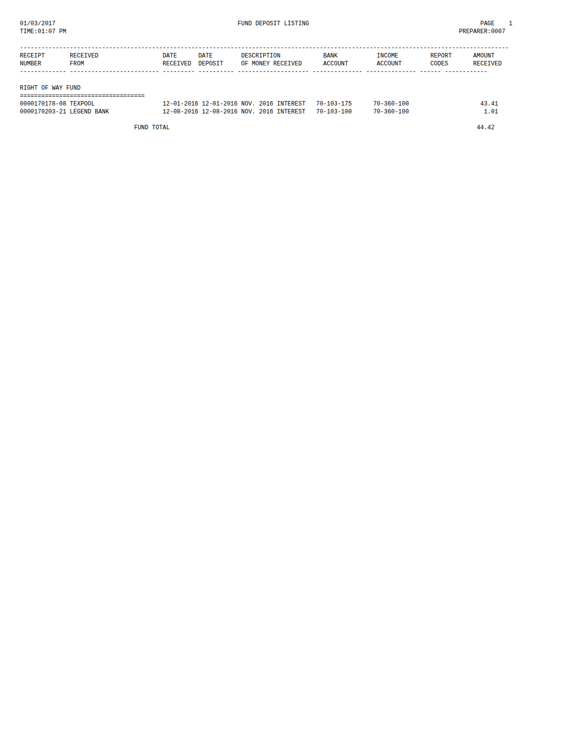01/03/2017                                                   FUND DEPOSIT LISTING                                                PAGE    1
TIME:01:07 PM                                                                                                              PREPARER:0007

-----------------------------------------------------------------------------------------------------------------------------------------
RECEIPT       RECEIVED                  DATE      DATE        DESCRIPTION            BANK           INCOME         REPORT      AMOUNT
NUMBER        FROM                      RECEIVED  DEPOSIT     OF MONEY RECEIVED      ACCOUNT        ACCOUNT        CODES       RECEIVED
------------- ------------------------- --------- ---------- -------------------- -------------- -------------- ------ ------------

RIGHT OF WAY FUND
===================================
0000170178-08 TEXPOOL                   12-01-2016 12-01-2016 NOV. 2016 INTEREST   70-103-175      70-360-100                    43.41
0000170203-21 LEGEND BANK               12-08-2016 12-08-2016 NOV. 2016 INTEREST   70-103-100      70-360-100                     1.01

                                FUND TOTAL                                                                                      44.42